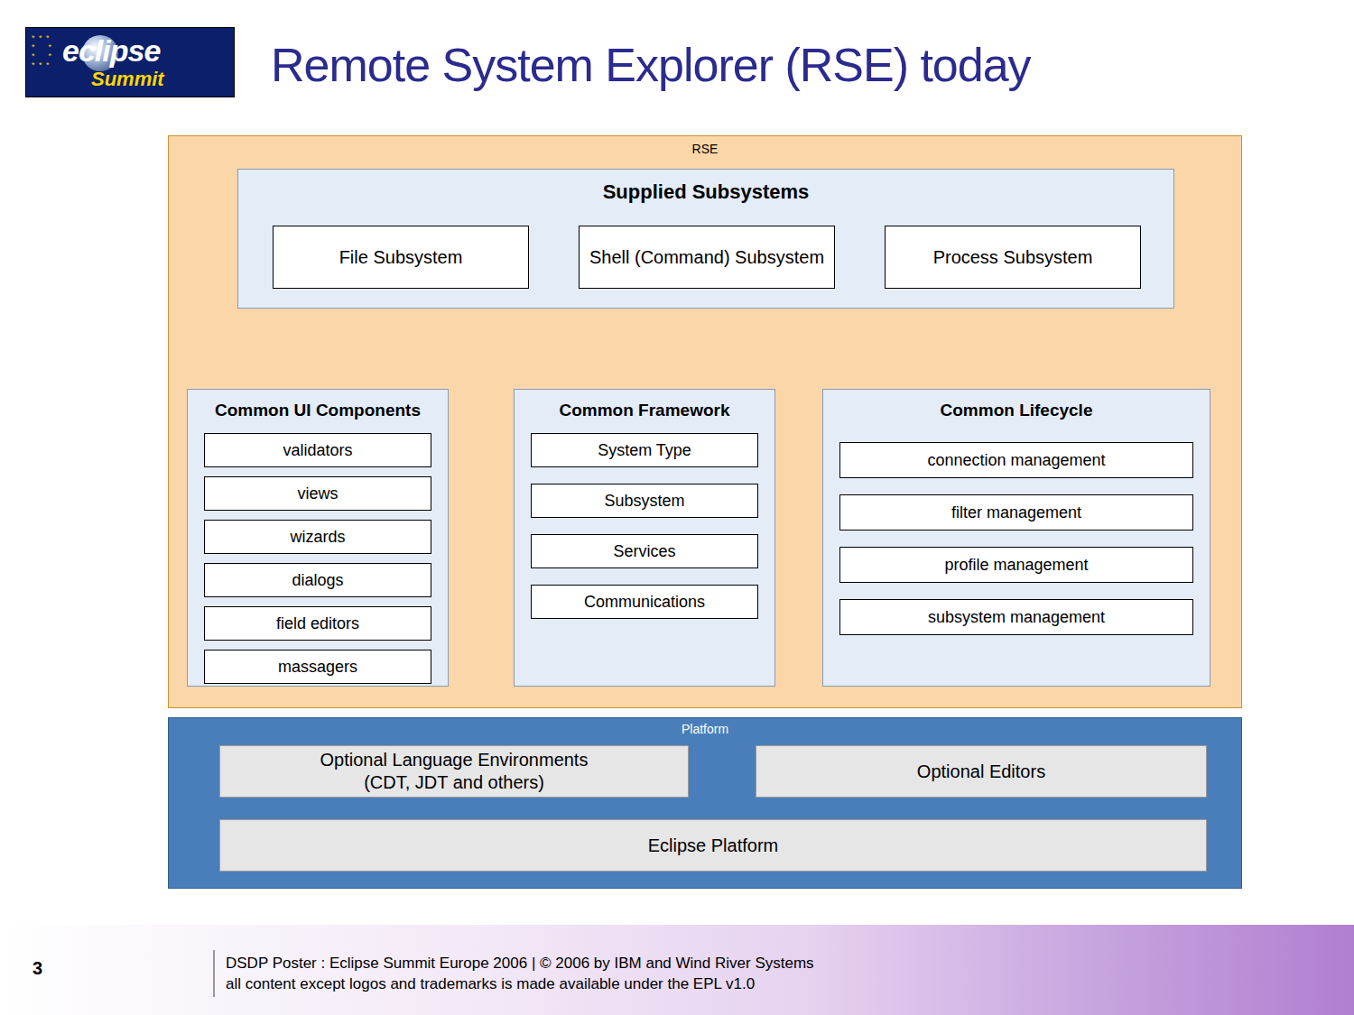* * *
* *
* *
* * *
eclipse
Summit
Remote System Explorer (RSE) today
RSE
Supplied Subsystems
File Subsystem
Shell (Command) Subsystem
Process Subsystem
Common UI Components
validators
views
wizards
dialogs
field editors
massagers
Common Framework
System Type
Subsystem
Services
Communications
Common Lifecycle
connection management
filter management
profile management
subsystem management
Platform
Optional Language Environments
(CDT, JDT and others)
Optional Editors
Eclipse Platform
3
DSDP Poster : Eclipse Summit Europe 2006 | © 2006 by IBM and Wind River Systems
all content except logos and trademarks is made available under the EPL v1.0